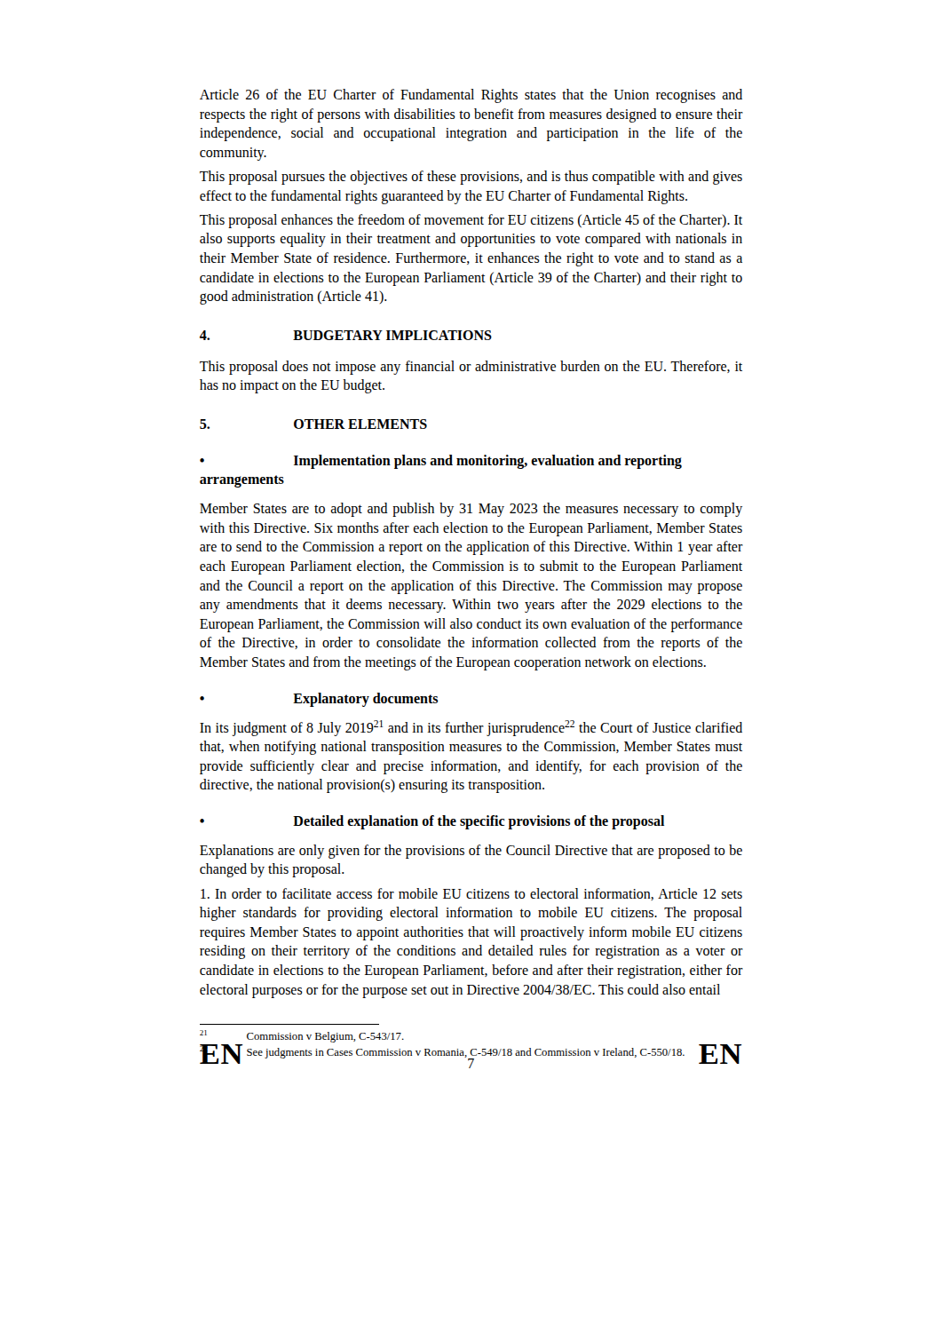Article 26 of the EU Charter of Fundamental Rights states that the Union recognises and respects the right of persons with disabilities to benefit from measures designed to ensure their independence, social and occupational integration and participation in the life of the community.
This proposal pursues the objectives of these provisions, and is thus compatible with and gives effect to the fundamental rights guaranteed by the EU Charter of Fundamental Rights.
This proposal enhances the freedom of movement for EU citizens (Article 45 of the Charter). It also supports equality in their treatment and opportunities to vote compared with nationals in their Member State of residence. Furthermore, it enhances the right to vote and to stand as a candidate in elections to the European Parliament (Article 39 of the Charter) and their right to good administration (Article 41).
4. BUDGETARY IMPLICATIONS
This proposal does not impose any financial or administrative burden on the EU. Therefore, it has no impact on the EU budget.
5. OTHER ELEMENTS
•Implementation plans and monitoring, evaluation and reporting arrangements
Member States are to adopt and publish by 31 May 2023 the measures necessary to comply with this Directive. Six months after each election to the European Parliament, Member States are to send to the Commission a report on the application of this Directive. Within 1 year after each European Parliament election, the Commission is to submit to the European Parliament and the Council a report on the application of this Directive. The Commission may propose any amendments that it deems necessary. Within two years after the 2029 elections to the European Parliament, the Commission will also conduct its own evaluation of the performance of the Directive, in order to consolidate the information collected from the reports of the Member States and from the meetings of the European cooperation network on elections.
•Explanatory documents
In its judgment of 8 July 201921 and in its further jurisprudence22 the Court of Justice clarified that, when notifying national transposition measures to the Commission, Member States must provide sufficiently clear and precise information, and identify, for each provision of the directive, the national provision(s) ensuring its transposition.
•Detailed explanation of the specific provisions of the proposal
Explanations are only given for the provisions of the Council Directive that are proposed to be changed by this proposal.
1. In order to facilitate access for mobile EU citizens to electoral information, Article 12 sets higher standards for providing electoral information to mobile EU citizens. The proposal requires Member States to appoint authorities that will proactively inform mobile EU citizens residing on their territory of the conditions and detailed rules for registration as a voter or candidate in elections to the European Parliament, before and after their registration, either for electoral purposes or for the purpose set out in Directive 2004/38/EC. This could also entail
21
Commission v Belgium, C-543/17.
22
See judgments in Cases Commission v Romania, C-549/18 and Commission v Ireland, C-550/18.
EN 7 EN